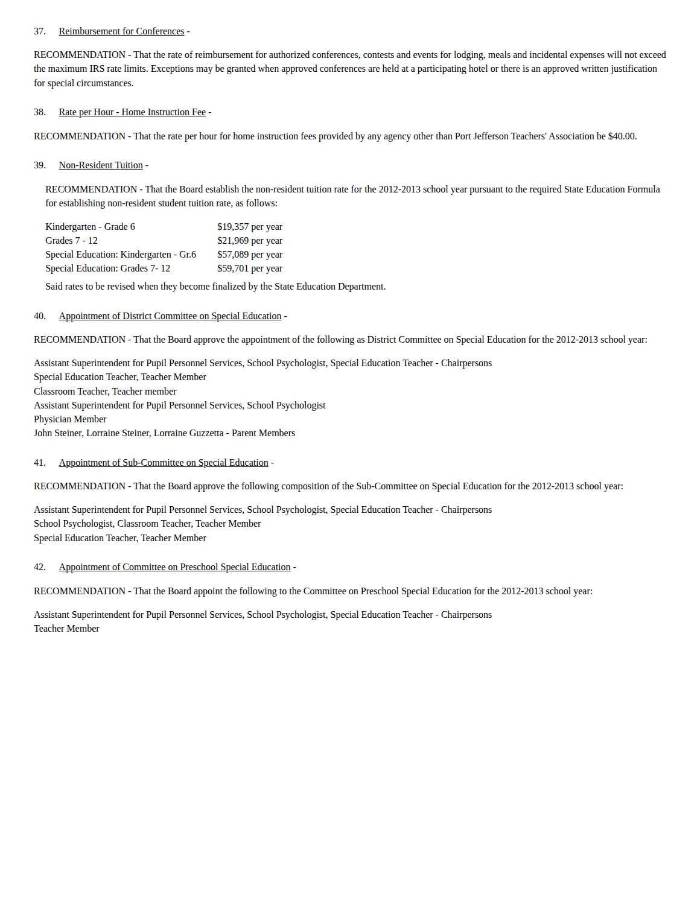37. Reimbursement for Conferences -
RECOMMENDATION - That the rate of reimbursement for authorized conferences, contests and events for lodging, meals and incidental expenses will not exceed the maximum IRS rate limits. Exceptions may be granted when approved conferences are held at a participating hotel or there is an approved written justification for special circumstances.
38. Rate per Hour - Home Instruction Fee -
RECOMMENDATION - That the rate per hour for home instruction fees provided by any agency other than Port Jefferson Teachers' Association be $40.00.
39. Non-Resident Tuition -
RECOMMENDATION - That the Board establish the non-resident tuition rate for the 2012-2013 school year pursuant to the required State Education Formula for establishing non-resident student tuition rate, as follows:
| Kindergarten - Grade 6 | $19,357 per year |
| Grades 7 - 12 | $21,969 per year |
| Special Education: Kindergarten - Gr.6 | $57,089 per year |
| Special Education: Grades 7- 12 | $59,701 per year |
Said rates to be revised when they become finalized by the State Education Department.
40. Appointment of District Committee on Special Education -
RECOMMENDATION - That the Board approve the appointment of the following as District Committee on Special Education for the 2012-2013 school year:
Assistant Superintendent for Pupil Personnel Services, School Psychologist, Special Education Teacher - Chairpersons
Special Education Teacher, Teacher Member
Classroom Teacher, Teacher member
Assistant Superintendent for Pupil Personnel Services, School Psychologist
Physician Member
John Steiner, Lorraine Steiner, Lorraine Guzzetta - Parent Members
41. Appointment of Sub-Committee on Special Education -
RECOMMENDATION - That the Board approve the following composition of the Sub-Committee on Special Education for the 2012-2013 school year:
Assistant Superintendent for Pupil Personnel Services, School Psychologist, Special Education Teacher - Chairpersons
School Psychologist, Classroom Teacher, Teacher Member
Special Education Teacher, Teacher Member
42. Appointment of Committee on Preschool Special Education -
RECOMMENDATION - That the Board appoint the following to the Committee on Preschool Special Education for the 2012-2013 school year:
Assistant Superintendent for Pupil Personnel Services, School Psychologist, Special Education Teacher - Chairpersons
Teacher Member